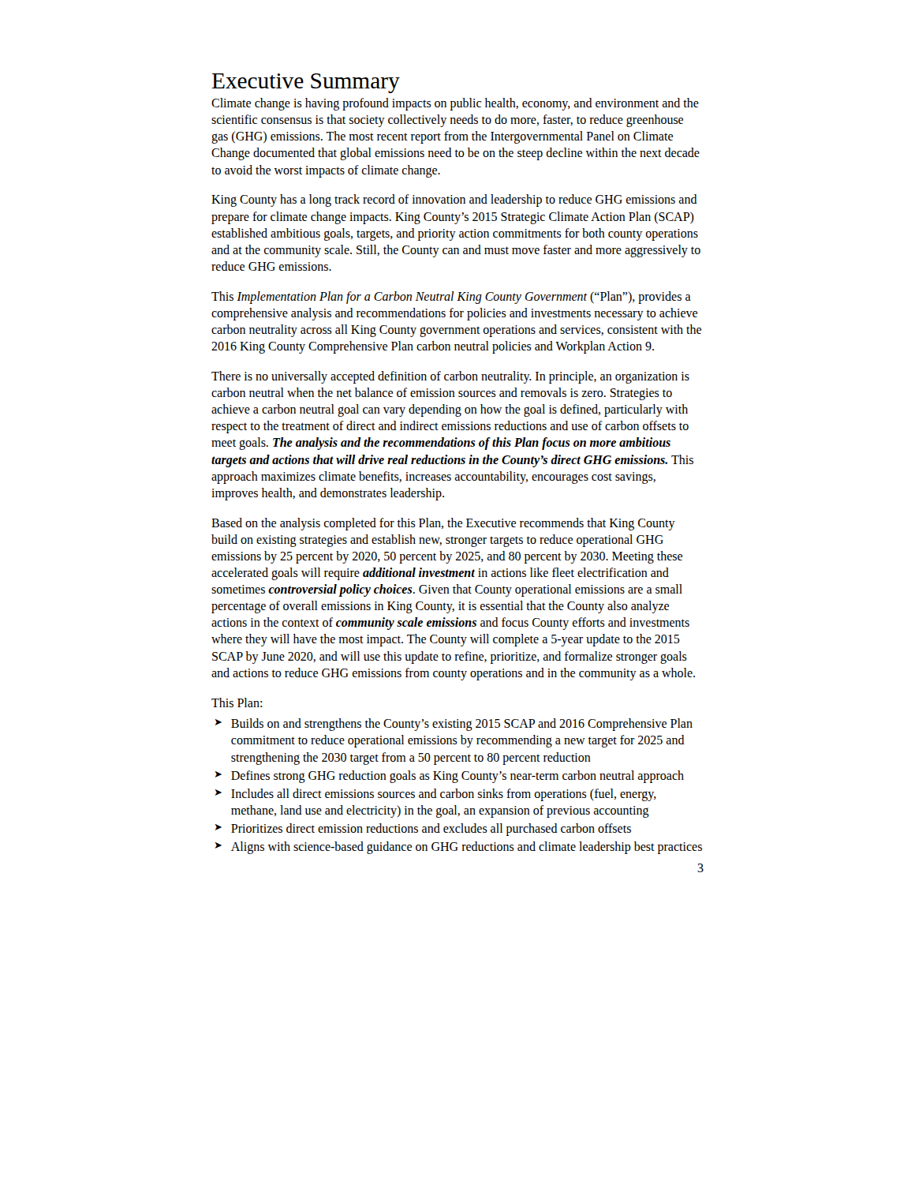Executive Summary
Climate change is having profound impacts on public health, economy, and environment and the scientific consensus is that society collectively needs to do more, faster, to reduce greenhouse gas (GHG) emissions. The most recent report from the Intergovernmental Panel on Climate Change documented that global emissions need to be on the steep decline within the next decade to avoid the worst impacts of climate change.
King County has a long track record of innovation and leadership to reduce GHG emissions and prepare for climate change impacts. King County’s 2015 Strategic Climate Action Plan (SCAP) established ambitious goals, targets, and priority action commitments for both county operations and at the community scale. Still, the County can and must move faster and more aggressively to reduce GHG emissions.
This Implementation Plan for a Carbon Neutral King County Government (“Plan”), provides a comprehensive analysis and recommendations for policies and investments necessary to achieve carbon neutrality across all King County government operations and services, consistent with the 2016 King County Comprehensive Plan carbon neutral policies and Workplan Action 9.
There is no universally accepted definition of carbon neutrality. In principle, an organization is carbon neutral when the net balance of emission sources and removals is zero. Strategies to achieve a carbon neutral goal can vary depending on how the goal is defined, particularly with respect to the treatment of direct and indirect emissions reductions and use of carbon offsets to meet goals. The analysis and the recommendations of this Plan focus on more ambitious targets and actions that will drive real reductions in the County’s direct GHG emissions. This approach maximizes climate benefits, increases accountability, encourages cost savings, improves health, and demonstrates leadership.
Based on the analysis completed for this Plan, the Executive recommends that King County build on existing strategies and establish new, stronger targets to reduce operational GHG emissions by 25 percent by 2020, 50 percent by 2025, and 80 percent by 2030. Meeting these accelerated goals will require additional investment in actions like fleet electrification and sometimes controversial policy choices. Given that County operational emissions are a small percentage of overall emissions in King County, it is essential that the County also analyze actions in the context of community scale emissions and focus County efforts and investments where they will have the most impact. The County will complete a 5-year update to the 2015 SCAP by June 2020, and will use this update to refine, prioritize, and formalize stronger goals and actions to reduce GHG emissions from county operations and in the community as a whole.
This Plan:
Builds on and strengthens the County’s existing 2015 SCAP and 2016 Comprehensive Plan commitment to reduce operational emissions by recommending a new target for 2025 and strengthening the 2030 target from a 50 percent to 80 percent reduction
Defines strong GHG reduction goals as King County’s near-term carbon neutral approach
Includes all direct emissions sources and carbon sinks from operations (fuel, energy, methane, land use and electricity) in the goal, an expansion of previous accounting
Prioritizes direct emission reductions and excludes all purchased carbon offsets
Aligns with science-based guidance on GHG reductions and climate leadership best practices
3